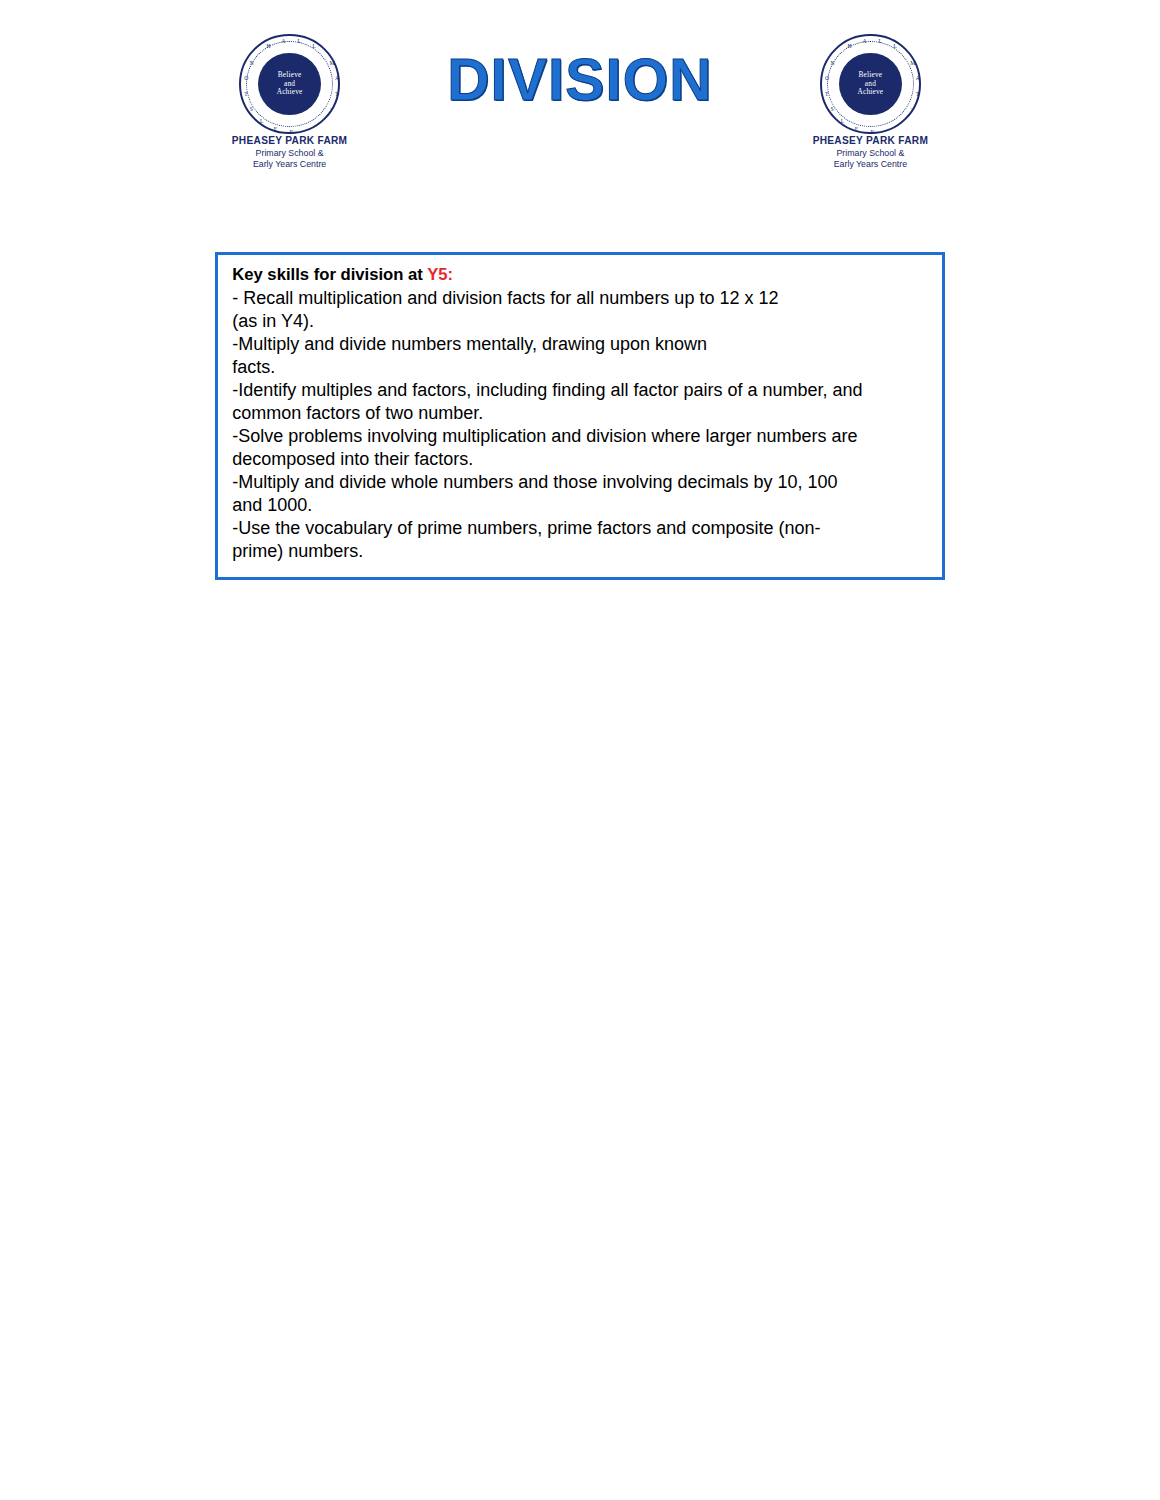K E L S T O N H A L L M A T ·
Believe
and
Achieve
Pheasey Park Farm
Primary School &
Early Years Centre
DIVISION
K E L S T O N H A L L M A T ·
Believe
and
Achieve
Pheasey Park Farm
Primary School &
Early Years Centre
Key skills for division at Y5:
- Recall multiplication and division facts for all numbers up to 12 x 12
(as in Y4).
-Multiply and divide numbers mentally, drawing upon known
facts.
-Identify multiples and factors, including finding all factor pairs of a number, and common factors of two number.
-Solve problems involving multiplication and division where larger numbers are decomposed into their factors.
-Multiply and divide whole numbers and those involving decimals by 10, 100
and 1000.
-Use the vocabulary of prime numbers, prime factors and composite (non-
prime) numbers.